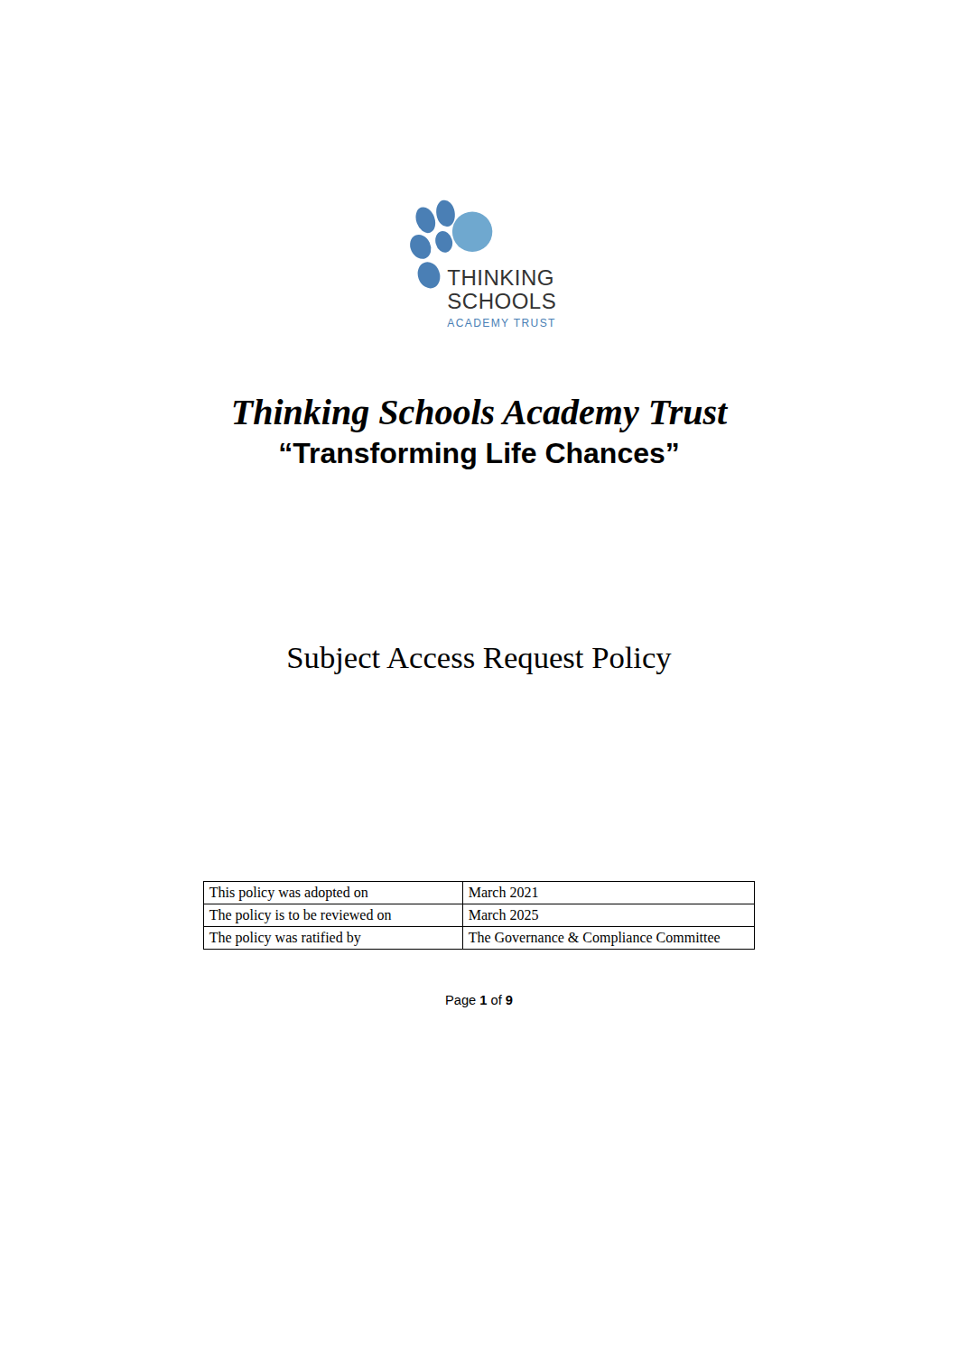Thinking Schools Academy Trust
“Transforming Life Chances”
Subject Access Request Policy
| This policy was adopted on | March 2021 |
| The policy is to be reviewed on | March 2025 |
| The policy was ratified by | The Governance & Compliance Committee |
Page 1 of 9